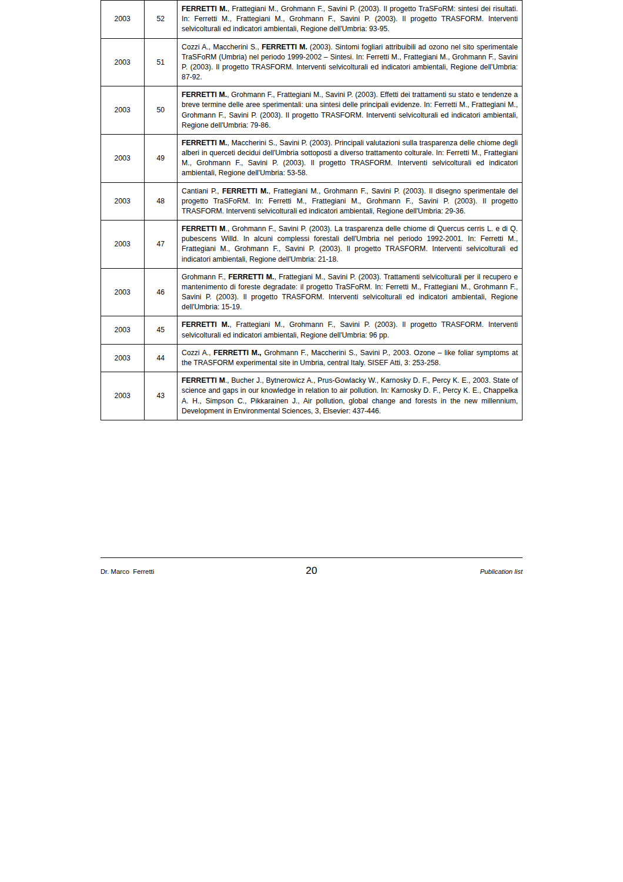| 2003 | 52 | FERRETTI M. , Frattegiani M., Grohmann F., Savini P. (2003). Il progetto TraSFoRM: sintesi dei risultati. In: Ferretti M., Frattegiani M., Grohmann F., Savini P. (2003). Il progetto TRASFORM. Interventi selvicolturali ed indicatori ambientali, Regione dell'Umbria: 93-95. |
| 2003 | 51 | Cozzi A., Maccherini S., FERRETTI M. (2003). Sintomi fogliari attribuibili ad ozono nel sito sperimentale TraSFoRM (Umbria) nel periodo 1999-2002 – Sintesi. In: Ferretti M., Frattegiani M., Grohmann F., Savini P. (2003). Il progetto TRASFORM. Interventi selvicolturali ed indicatori ambientali, Regione dell'Umbria: 87-92. |
| 2003 | 50 | FERRETTI M. , Grohmann F., Frattegiani M., Savini P. (2003). Effetti dei trattamenti su stato e tendenze a breve termine delle aree sperimentali: una sintesi delle principali evidenze. In: Ferretti M., Frattegiani M., Grohmann F., Savini P. (2003). Il progetto TRASFORM. Interventi selvicolturali ed indicatori ambientali, Regione dell'Umbria: 79-86. |
| 2003 | 49 | FERRETTI M. , Maccherini S., Savini P. (2003). Principali valutazioni sulla trasparenza delle chiome degli alberi in querceti decidui dell'Umbria sottoposti a diverso trattamento colturale. In: Ferretti M., Frattegiani M., Grohmann F., Savini P. (2003). Il progetto TRASFORM. Interventi selvicolturali ed indicatori ambientali, Regione dell'Umbria: 53-58. |
| 2003 | 48 | Cantiani P., FERRETTI M. , Frattegiani M., Grohmann F., Savini P. (2003). Il disegno sperimentale del progetto TraSFoRM. In: Ferretti M., Frattegiani M., Grohmann F., Savini P. (2003). Il progetto TRASFORM. Interventi selvicolturali ed indicatori ambientali, Regione dell'Umbria: 29-36. |
| 2003 | 47 | FERRETTI M ., Grohmann F., Savini P. (2003). La trasparenza delle chiome di Quercus cerris L. e di Q. pubescens Willd. In alcuni complessi forestali dell'Umbria nel periodo 1992-2001. In: Ferretti M., Frattegiani M., Grohmann F., Savini P. (2003). Il progetto TRASFORM. Interventi selvicolturali ed indicatori ambientali, Regione dell'Umbria: 21-18. |
| 2003 | 46 | Grohmann F., FERRETTI M. , Frattegiani M., Savini P. (2003). Trattamenti selvicolturali per il recupero e mantenimento di foreste degradate: il progetto TraSFoRM. In: Ferretti M., Frattegiani M., Grohmann F., Savini P. (2003). Il progetto TRASFORM. Interventi selvicolturali ed indicatori ambientali, Regione dell'Umbria: 15-19. |
| 2003 | 45 | FERRETTI M. , Frattegiani M., Grohmann F., Savini P. (2003). Il progetto TRASFORM. Interventi selvicolturali ed indicatori ambientali, Regione dell'Umbria: 96 pp. |
| 2003 | 44 | Cozzi A., FERRETTI M., Grohmann F., Maccherini S., Savini P., 2003. Ozone – like foliar symptoms at the TRASFORM experimental site in Umbria, central Italy. SISEF Atti, 3: 253-258. |
| 2003 | 43 | FERRETTI M ., Bucher J., Bytnerowicz A., Prus-Gowlacky W., Karnosky D. F., Percy K. E., 2003. State of science and gaps in our knowledge in relation to air pollution. In: Karnosky D. F., Percy K. E., Chappelka A. H., Simpson C., Pikkarainen J., Air pollution, global change and forests in the new millennium, Development in Environmental Sciences, 3, Elsevier: 437-446. |
Dr. Marco Ferretti
20
Publication list